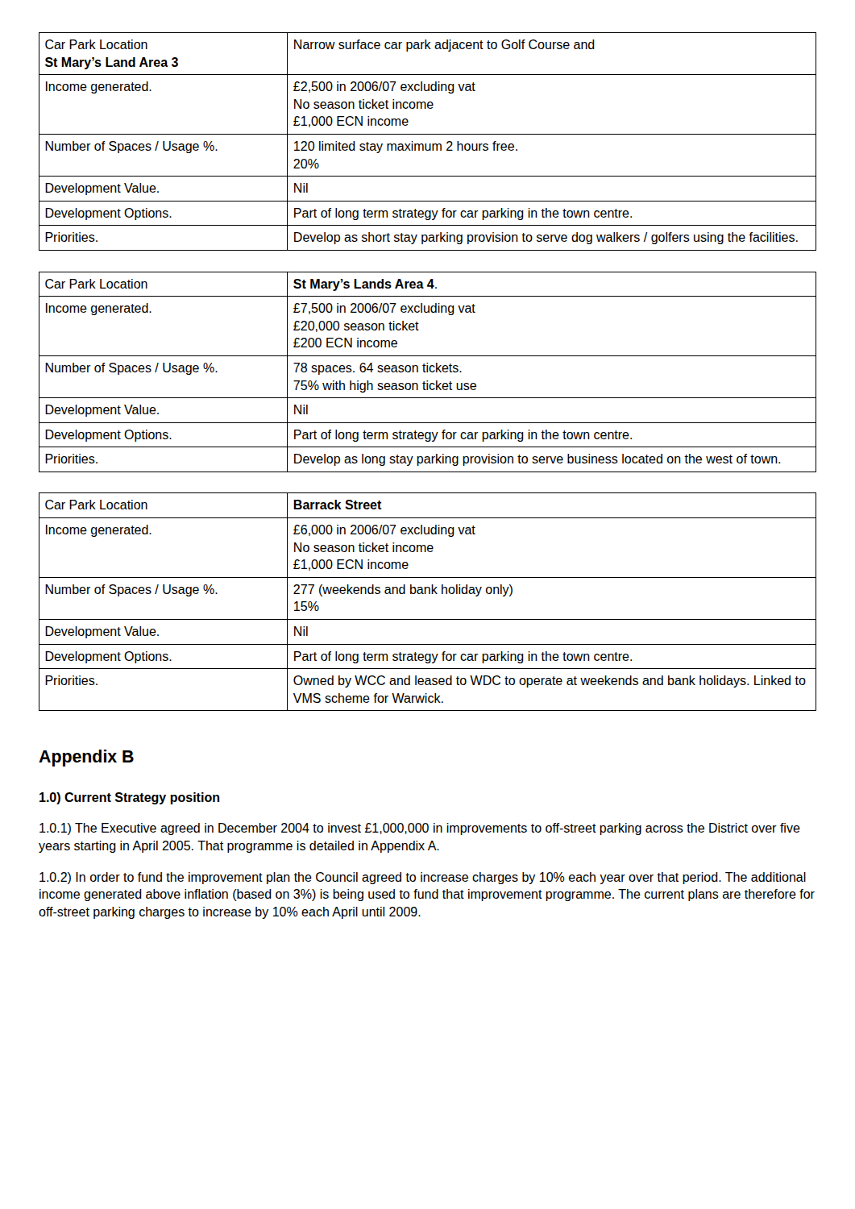| Car Park Location St Mary’s Land Area 3 | Narrow surface car park adjacent to Golf Course and |
| Income generated. | £2,500 in 2006/07 excluding vat No season ticket income £1,000 ECN income |
| Number of Spaces / Usage %. | 120 limited stay maximum 2 hours free. 20% |
| Development Value. | Nil |
| Development Options. | Part of long term strategy for car parking in the town centre. |
| Priorities. | Develop as short stay parking provision to serve dog walkers / golfers using the facilities. |
| Car Park Location | St Mary’s Lands Area 4 . |
| Income generated. | £7,500 in 2006/07 excluding vat £20,000 season ticket £200 ECN income |
| Number of Spaces / Usage %. | 78 spaces. 64 season tickets. 75% with high season ticket use |
| Development Value. | Nil |
| Development Options. | Part of long term strategy for car parking in the town centre. |
| Priorities. | Develop as long stay parking provision to serve business located on the west of town. |
| Car Park Location | Barrack Street |
| Income generated. | £6,000 in 2006/07 excluding vat No season ticket income £1,000 ECN income |
| Number of Spaces / Usage %. | 277 (weekends and bank holiday only) 15% |
| Development Value. | Nil |
| Development Options. | Part of long term strategy for car parking in the town centre. |
| Priorities. | Owned by WCC and leased to WDC to operate at weekends and bank holidays. Linked to VMS scheme for Warwick. |
Appendix B
1.0) Current Strategy position
1.0.1) The Executive agreed in December 2004 to invest £1,000,000 in improvements to off-street parking across the District over five years starting in April 2005. That programme is detailed in Appendix A.
1.0.2) In order to fund the improvement plan the Council agreed to increase charges by 10% each year over that period. The additional income generated above inflation (based on 3%) is being used to fund that improvement programme. The current plans are therefore for off-street parking charges to increase by 10% each April until 2009.